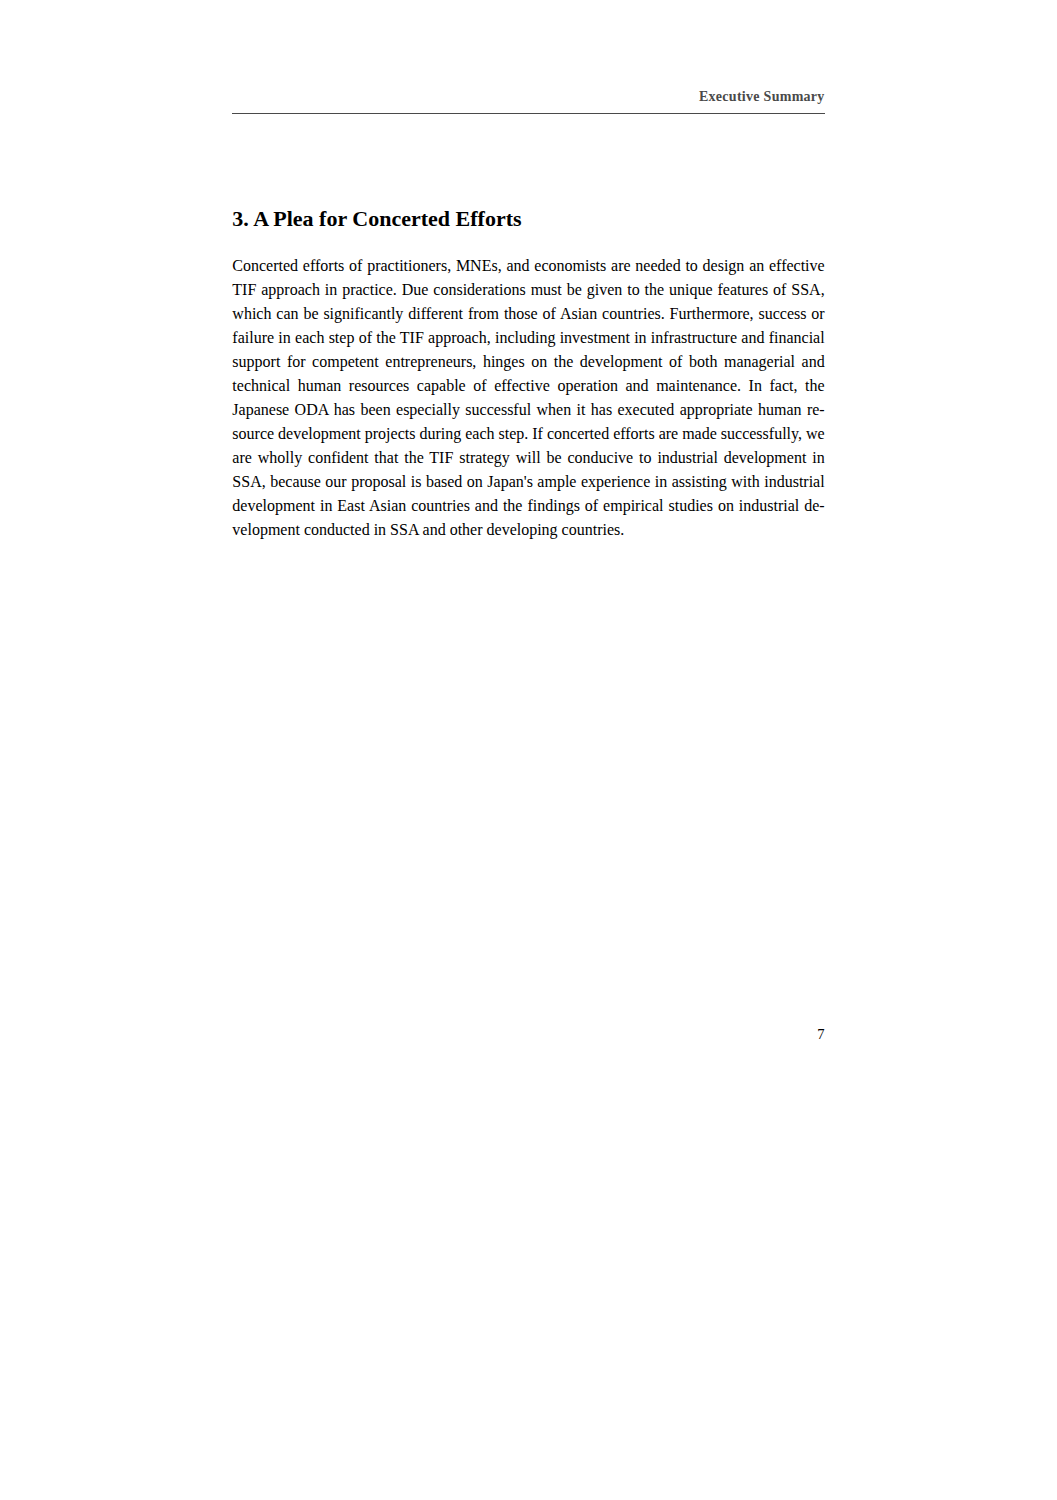Executive Summary
3. A Plea for Concerted Efforts
Concerted efforts of practitioners, MNEs, and economists are needed to design an effective TIF approach in practice. Due considerations must be given to the unique features of SSA, which can be significantly different from those of Asian countries. Furthermore, success or failure in each step of the TIF approach, including investment in infrastructure and financial support for competent entrepreneurs, hinges on the development of both managerial and technical human resources capable of effective operation and maintenance. In fact, the Japanese ODA has been especially successful when it has executed appropriate human resource development projects during each step. If concerted efforts are made successfully, we are wholly confident that the TIF strategy will be conducive to industrial development in SSA, because our proposal is based on Japan's ample experience in assisting with industrial development in East Asian countries and the findings of empirical studies on industrial development conducted in SSA and other developing countries.
7